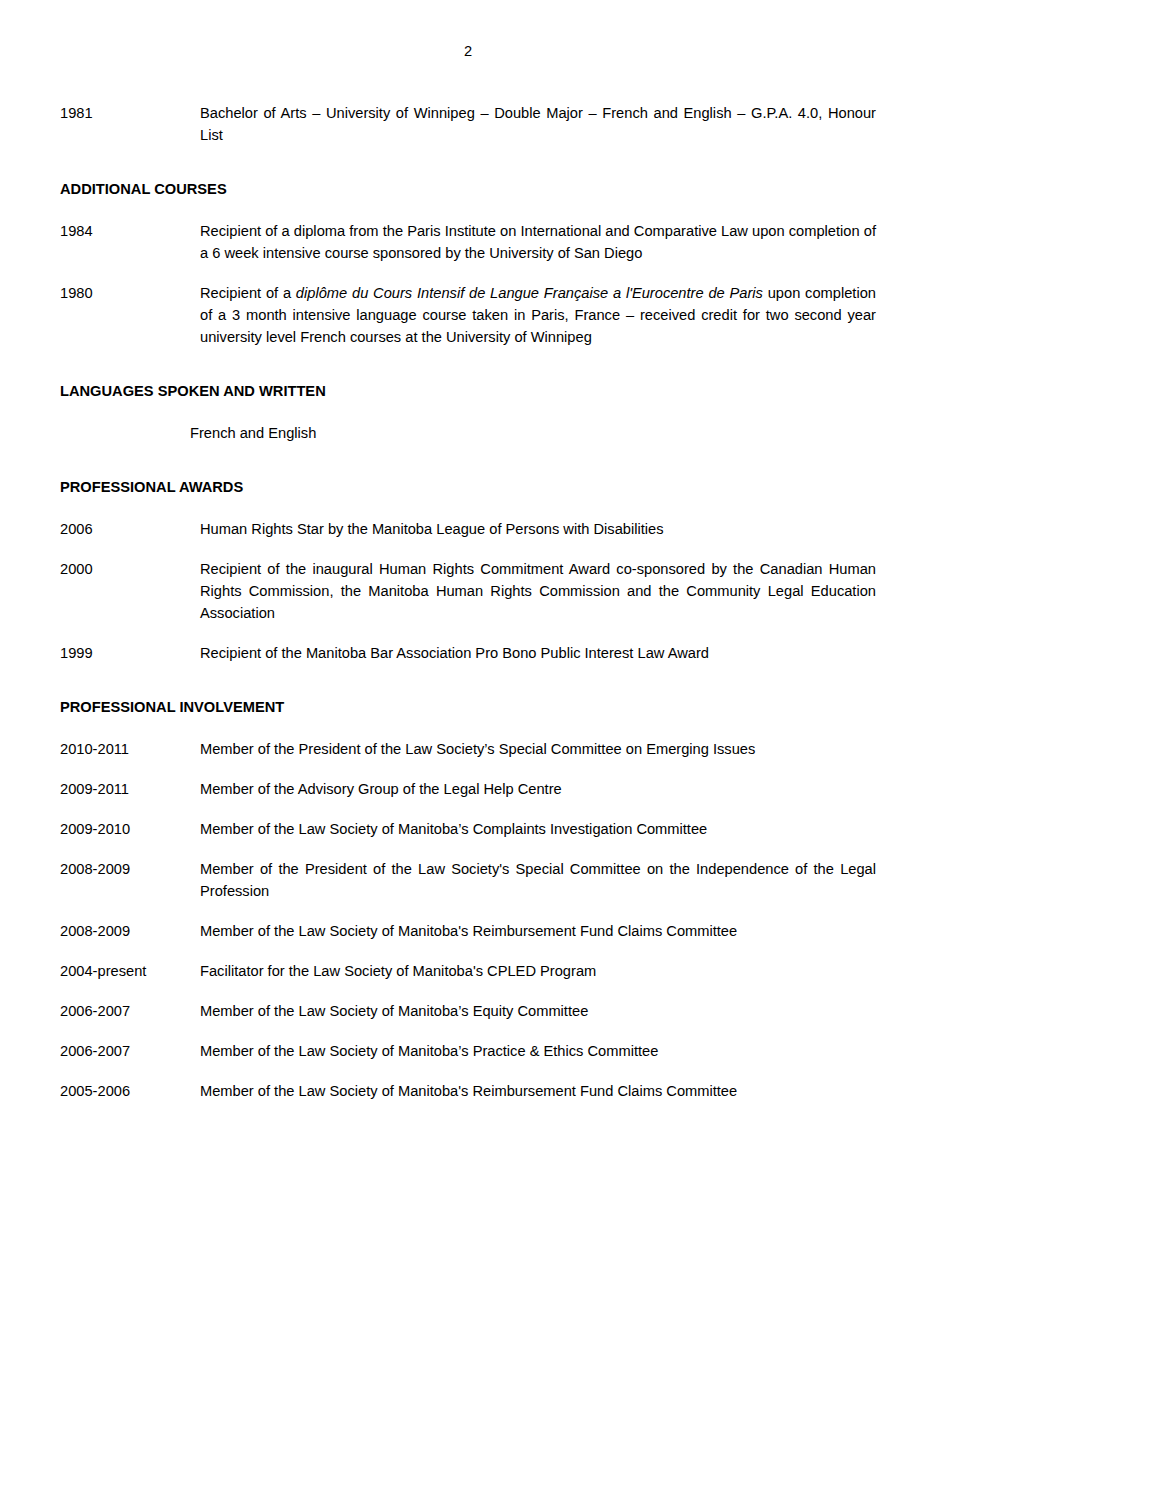2
1981
Bachelor of Arts – University of Winnipeg – Double Major – French and English – G.P.A. 4.0, Honour List
Additional Courses
1984
Recipient of a diploma from the Paris Institute on International and Comparative Law upon completion of a 6 week intensive course sponsored by the University of San Diego
1980
Recipient of a diplôme du Cours Intensif de Langue Française a l'Eurocentre de Paris upon completion of a 3 month intensive language course taken in Paris, France – received credit for two second year university level French courses at the University of Winnipeg
Languages Spoken and Written
French and English
Professional Awards
2006
Human Rights Star by the Manitoba League of Persons with Disabilities
2000
Recipient of the inaugural Human Rights Commitment Award co-sponsored by the Canadian Human Rights Commission, the Manitoba Human Rights Commission and the Community Legal Education Association
1999
Recipient of the Manitoba Bar Association Pro Bono Public Interest Law Award
Professional Involvement
2010-2011
Member of the President of the Law Society’s Special Committee on Emerging Issues
2009-2011
Member of the Advisory Group of the Legal Help Centre
2009-2010
Member of the Law Society of Manitoba’s Complaints Investigation Committee
2008-2009
Member of the President of the Law Society's Special Committee on the Independence of the Legal Profession
2008-2009
Member of the Law Society of Manitoba's Reimbursement Fund Claims Committee
2004-present
Facilitator for the Law Society of Manitoba's CPLED Program
2006-2007
Member of the Law Society of Manitoba’s Equity Committee
2006-2007
Member of the Law Society of Manitoba’s Practice & Ethics Committee
2005-2006
Member of the Law Society of Manitoba's Reimbursement Fund Claims Committee